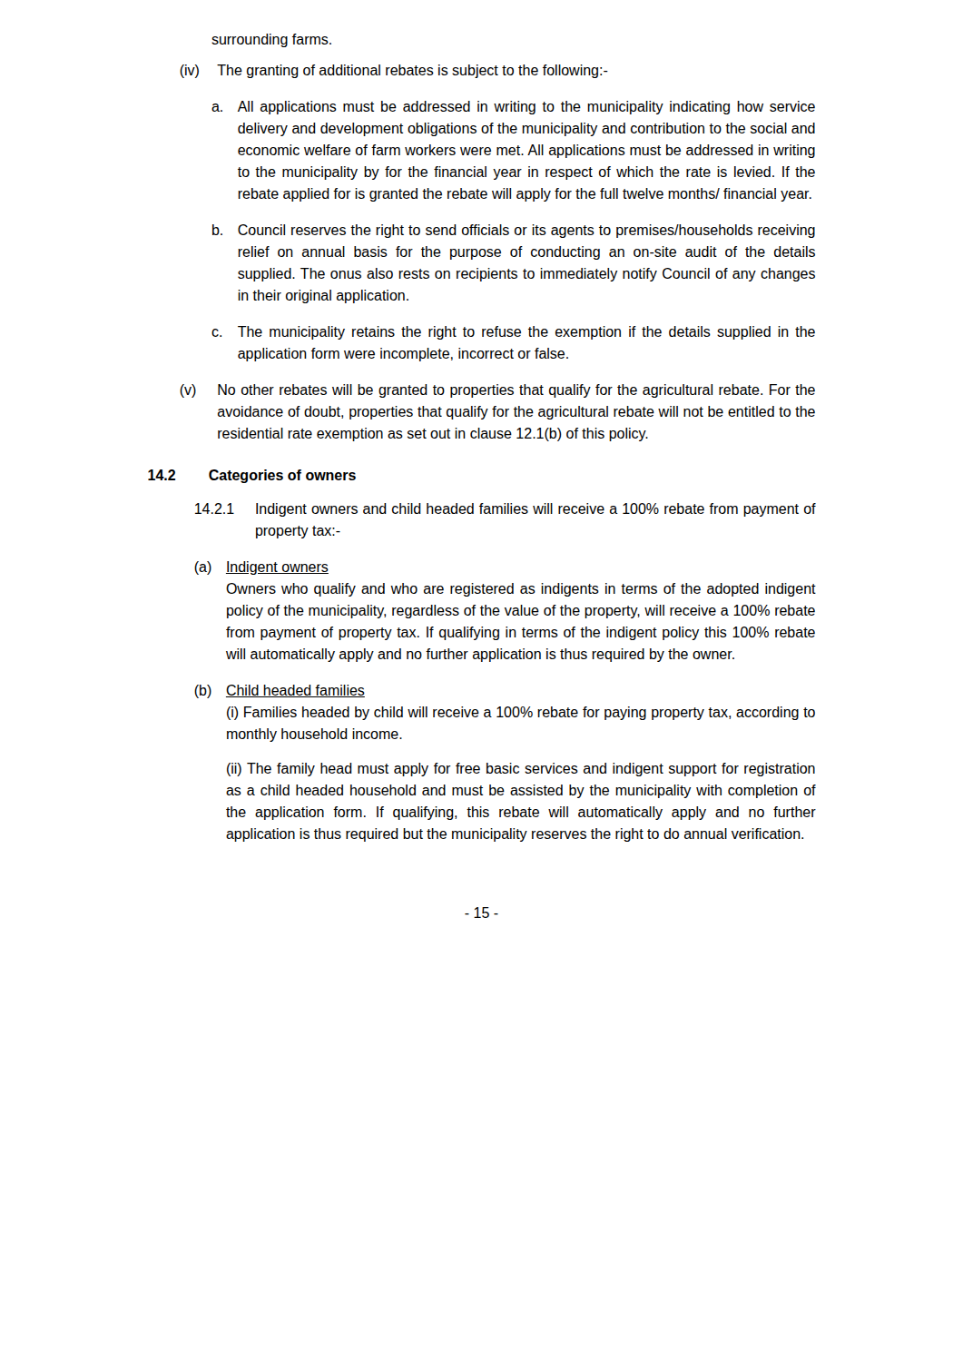surrounding farms.
(iv) The granting of additional rebates is subject to the following:-
a. All applications must be addressed in writing to the municipality indicating how service delivery and development obligations of the municipality and contribution to the social and economic welfare of farm workers were met. All applications must be addressed in writing to the municipality by for the financial year in respect of which the rate is levied. If the rebate applied for is granted the rebate will apply for the full twelve months/ financial year.
b. Council reserves the right to send officials or its agents to premises/households receiving relief on annual basis for the purpose of conducting an on-site audit of the details supplied. The onus also rests on recipients to immediately notify Council of any changes in their original application.
c. The municipality retains the right to refuse the exemption if the details supplied in the application form were incomplete, incorrect or false.
(v) No other rebates will be granted to properties that qualify for the agricultural rebate. For the avoidance of doubt, properties that qualify for the agricultural rebate will not be entitled to the residential rate exemption as set out in clause 12.1(b) of this policy.
14.2 Categories of owners
14.2.1 Indigent owners and child headed families will receive a 100% rebate from payment of property tax:-
(a) Indigent owners
Owners who qualify and who are registered as indigents in terms of the adopted indigent policy of the municipality, regardless of the value of the property, will receive a 100% rebate from payment of property tax. If qualifying in terms of the indigent policy this 100% rebate will automatically apply and no further application is thus required by the owner.
(b) Child headed families
(i) Families headed by child will receive a 100% rebate for paying property tax, according to monthly household income.
(ii) The family head must apply for free basic services and indigent support for registration as a child headed household and must be assisted by the municipality with completion of the application form. If qualifying, this rebate will automatically apply and no further application is thus required but the municipality reserves the right to do annual verification.
- 15 -